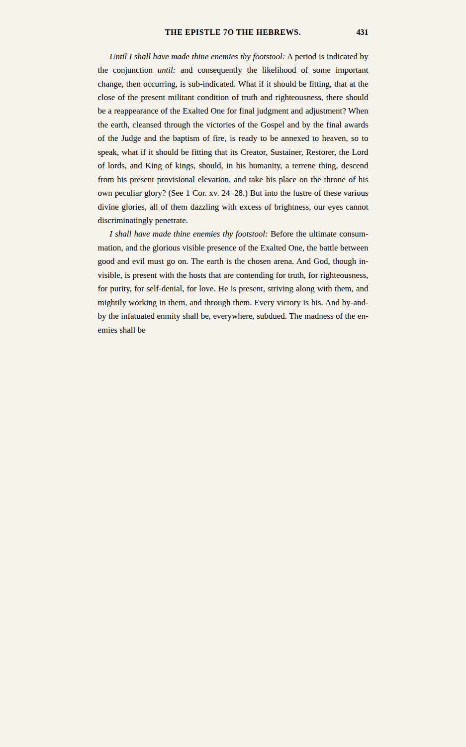THE EPISTLE 7 O THE HEBREWS.431
Until I shall have made thine enemies thy footstool: A period is indicated by the conjunction until: and consequently the likelihood of some important change, then occurring, is sub-indicated. What if it should be fitting, that at the close of the present militant condition of truth and righteousness, there should be a reappearance of the Exalted One for final judgment and adjustment? When the earth, cleansed through the victories of the Gospel and by the final awards of the Judge and the baptism of fire, is ready to be annexed to heaven, so to speak, what if it should be fitting that its Creator, Sustainer, Restorer, the Lord of lords, and King of kings, should, in his humanity, a terrene thing, descend from his present provisional elevation, and take his place on the throne of his own peculiar glory? (See 1 Cor. xv. 24–28.) But into the lustre of these various divine glories, all of them dazzling with excess of brightness, our eyes cannot discriminatingly penetrate.
I shall have made thine enemies thy footstool: Before the ultimate consummation, and the glorious visible presence of the Exalted One, the battle between good and evil must go on. The earth is the chosen arena. And God, though invisible, is present with the hosts that are contending for truth, for righteousness, for purity, for self-denial, for love. He is present, striving along with them, and mightily working in them, and through them. Every victory is his. And by-and-by the infatuated enmity shall be, everywhere, subdued. The madness of the enemies shall be